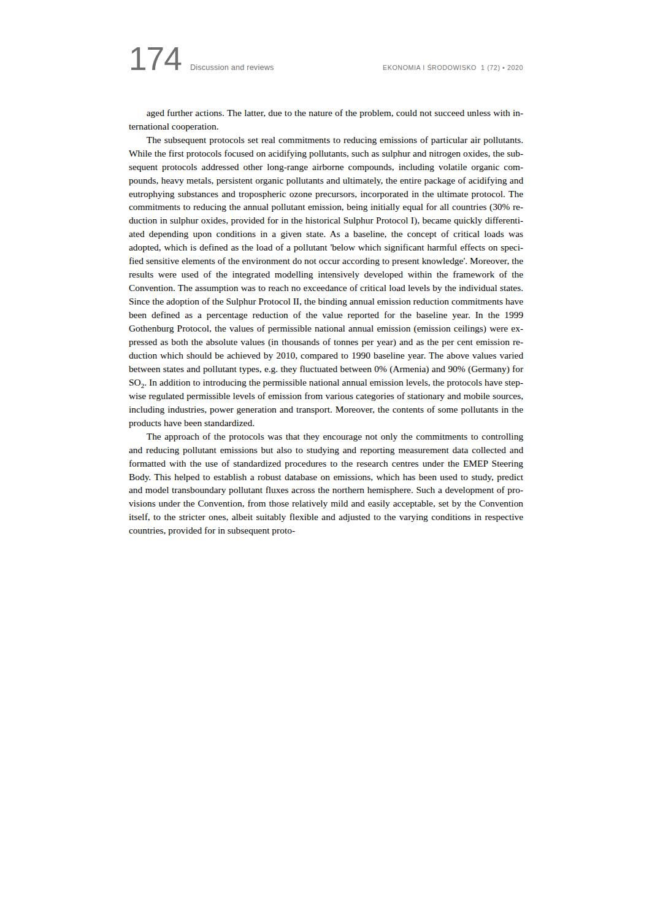174
Discussion and reviews
Ekonomia i Środowisko 1 (72) • 2020
aged further actions. The latter, due to the nature of the problem, could not succeed unless with international cooperation.
The subsequent protocols set real commitments to reducing emissions of particular air pollutants. While the first protocols focused on acidifying pollutants, such as sulphur and nitrogen oxides, the subsequent protocols addressed other long-range airborne compounds, including volatile organic compounds, heavy metals, persistent organic pollutants and ultimately, the entire package of acidifying and eutrophying substances and tropospheric ozone precursors, incorporated in the ultimate protocol. The commitments to reducing the annual pollutant emission, being initially equal for all countries (30% reduction in sulphur oxides, provided for in the historical Sulphur Protocol I), became quickly differentiated depending upon conditions in a given state. As a baseline, the concept of critical loads was adopted, which is defined as the load of a pollutant 'below which significant harmful effects on specified sensitive elements of the environment do not occur according to present knowledge'. Moreover, the results were used of the integrated modelling intensively developed within the framework of the Convention. The assumption was to reach no exceedance of critical load levels by the individual states. Since the adoption of the Sulphur Protocol II, the binding annual emission reduction commitments have been defined as a percentage reduction of the value reported for the baseline year. In the 1999 Gothenburg Protocol, the values of permissible national annual emission (emission ceilings) were expressed as both the absolute values (in thousands of tonnes per year) and as the per cent emission reduction which should be achieved by 2010, compared to 1990 baseline year. The above values varied between states and pollutant types, e.g. they fluctuated between 0% (Armenia) and 90% (Germany) for SO2. In addition to introducing the permissible national annual emission levels, the protocols have stepwise regulated permissible levels of emission from various categories of stationary and mobile sources, including industries, power generation and transport. Moreover, the contents of some pollutants in the products have been standardized.
The approach of the protocols was that they encourage not only the commitments to controlling and reducing pollutant emissions but also to studying and reporting measurement data collected and formatted with the use of standardized procedures to the research centres under the EMEP Steering Body. This helped to establish a robust database on emissions, which has been used to study, predict and model transboundary pollutant fluxes across the northern hemisphere. Such a development of provisions under the Convention, from those relatively mild and easily acceptable, set by the Convention itself, to the stricter ones, albeit suitably flexible and adjusted to the varying conditions in respective countries, provided for in subsequent proto-